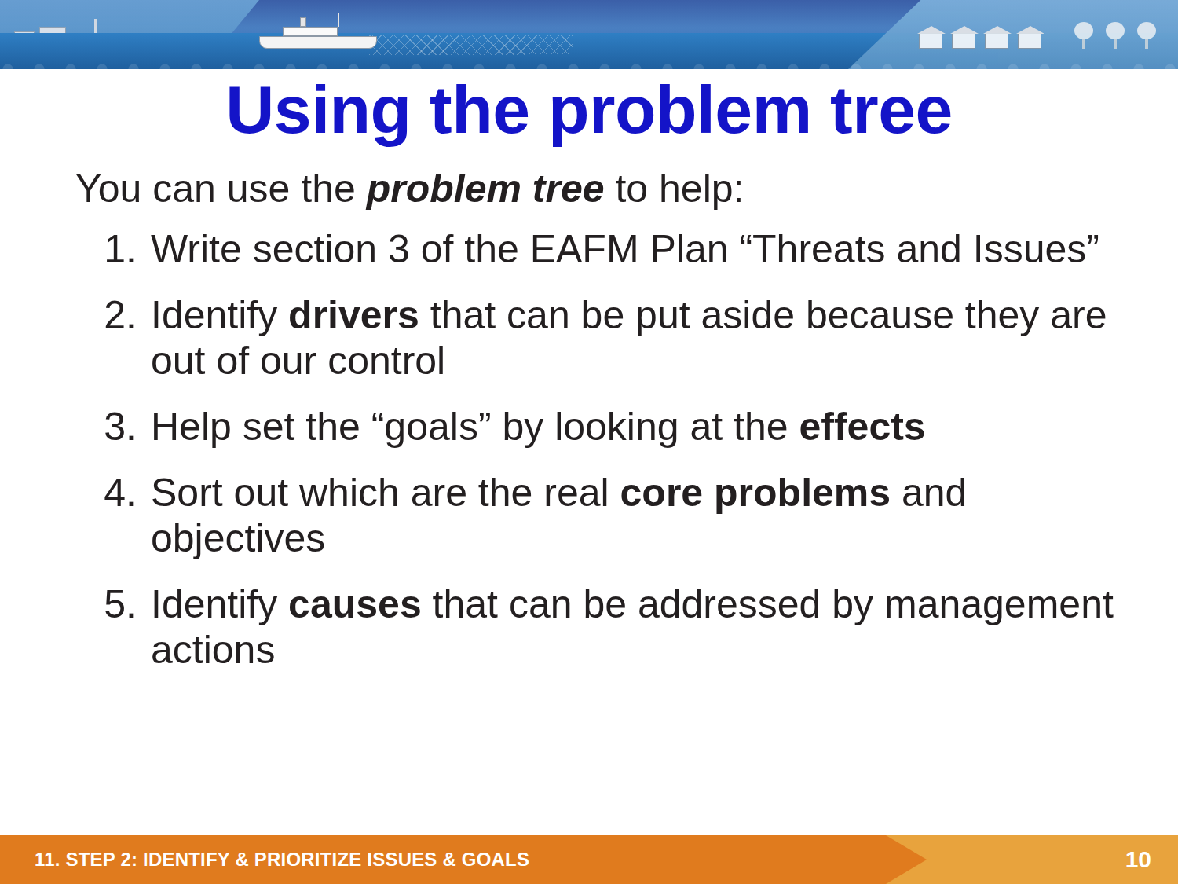Using the problem tree
You can use the problem tree to help:
Write section 3 of the EAFM Plan “Threats and Issues”
Identify drivers that can be put aside because they are out of our control
Help set the “goals” by looking at the effects
Sort out which are the real core problems and objectives
Identify causes that can be addressed by management actions
11. Step 2: Identify & Prioritize Issues & Goals
10